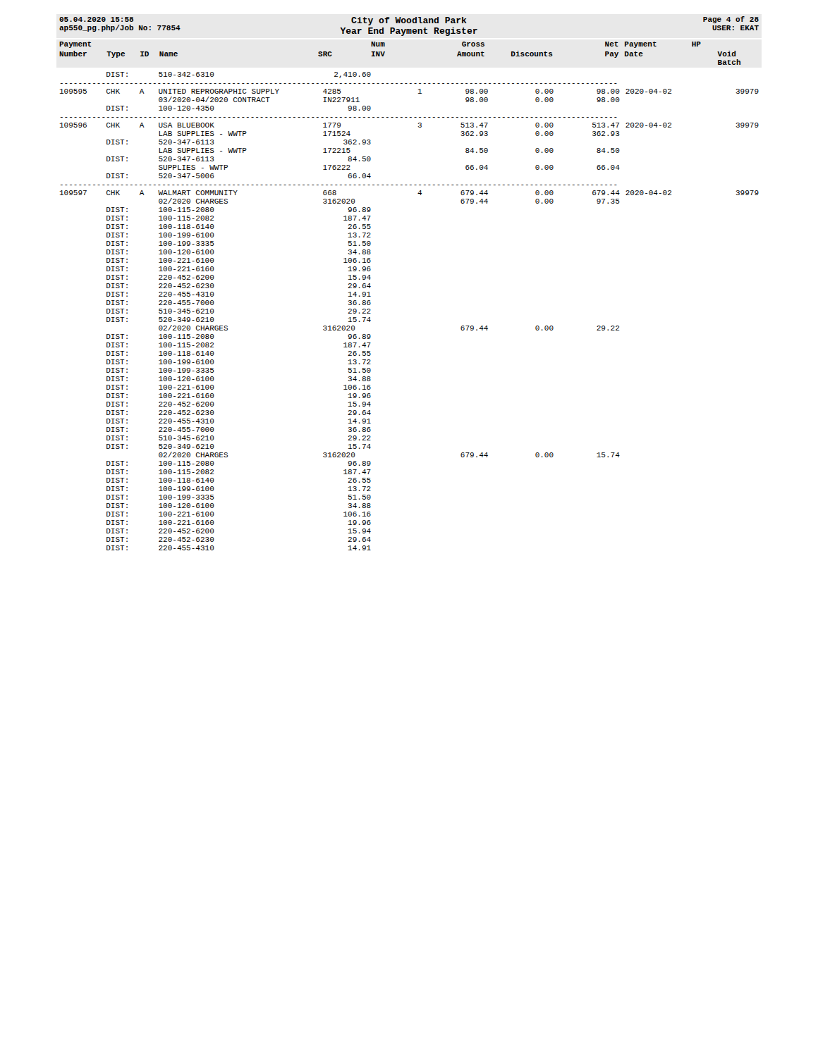| 05.04.2020 15:58 ap550_pg.php/Job No: 77854 | City of Woodland Park Year End Payment Register | Page 4 of 28 USER: EKAT |
| Payment | | | | | Num | Gross | | Net | Payment | HP | |
| Number | Type | ID | Name | SRC | INV | Amount | Discounts | Pay | Date | | Void Batch |
| | DIST: | | 510-342-6310 | 2,410.60 | | | | | | | |
| ------------------------------------------------------------------------------------------------------------------------ |
| 109595 | CHK | A | UNITED REPROGRAPHIC SUPPLY | 4285 | 1 | 98.00 | 0.00 | 98.00 | 2020-04-02 | | 39979 |
| | | | 03/2020-04/2020 CONTRACT | IN227911 | | 98.00 | 0.00 | 98.00 | | | |
| | DIST: | | 100-120-4350 | 98.00 | | | | | | | |
| ------------------------------------------------------------------------------------------------------------------------ |
| 109596 | CHK | A | USA BLUEBOOK | 1779 | 3 | 513.47 | 0.00 | 513.47 | 2020-04-02 | | 39979 |
| | | | LAB SUPPLIES - WWTP | 171524 | | 362.93 | 0.00 | 362.93 | | | |
| | DIST: | | 520-347-6113 | 362.93 | | | | | | | |
| | | | LAB SUPPLIES - WWTP | 172215 | | 84.50 | 0.00 | 84.50 | | | |
| | DIST: | | 520-347-6113 | 84.50 | | | | | | | |
| | | | SUPPLIES - WWTP | 176222 | | 66.04 | 0.00 | 66.04 | | | |
| | DIST: | | 520-347-5006 | 66.04 | | | | | | | |
| ------------------------------------------------------------------------------------------------------------------------ |
| 109597 | CHK | A | WALMART COMMUNITY | 668 | 4 | 679.44 | 0.00 | 679.44 | 2020-04-02 | | 39979 |
| | | | 02/2020 CHARGES | 3162020 | | 679.44 | 0.00 | 97.35 | | | |
| | DIST: | | 100-115-2080 | 96.89 | | | | | | | |
| | DIST: | | 100-115-2082 | 187.47 | | | | | | | |
| | DIST: | | 100-118-6140 | 26.55 | | | | | | | |
| | DIST: | | 100-199-6100 | 13.72 | | | | | | | |
| | DIST: | | 100-199-3335 | 51.50 | | | | | | | |
| | DIST: | | 100-120-6100 | 34.88 | | | | | | | |
| | DIST: | | 100-221-6100 | 106.16 | | | | | | | |
| | DIST: | | 100-221-6160 | 19.96 | | | | | | | |
| | DIST: | | 220-452-6200 | 15.94 | | | | | | | |
| | DIST: | | 220-452-6230 | 29.64 | | | | | | | |
| | DIST: | | 220-455-4310 | 14.91 | | | | | | | |
| | DIST: | | 220-455-7000 | 36.86 | | | | | | | |
| | DIST: | | 510-345-6210 | 29.22 | | | | | | | |
| | DIST: | | 520-349-6210 | 15.74 | | | | | | | |
| | | | 02/2020 CHARGES | 3162020 | | 679.44 | 0.00 | 29.22 | | | |
| | DIST: | | 100-115-2080 | 96.89 | | | | | | | |
| | DIST: | | 100-115-2082 | 187.47 | | | | | | | |
| | DIST: | | 100-118-6140 | 26.55 | | | | | | | |
| | DIST: | | 100-199-6100 | 13.72 | | | | | | | |
| | DIST: | | 100-199-3335 | 51.50 | | | | | | | |
| | DIST: | | 100-120-6100 | 34.88 | | | | | | | |
| | DIST: | | 100-221-6100 | 106.16 | | | | | | | |
| | DIST: | | 100-221-6160 | 19.96 | | | | | | | |
| | DIST: | | 220-452-6200 | 15.94 | | | | | | | |
| | DIST: | | 220-452-6230 | 29.64 | | | | | | | |
| | DIST: | | 220-455-4310 | 14.91 | | | | | | | |
| | DIST: | | 220-455-7000 | 36.86 | | | | | | | |
| | DIST: | | 510-345-6210 | 29.22 | | | | | | | |
| | DIST: | | 520-349-6210 | 15.74 | | | | | | | |
| | | | 02/2020 CHARGES | 3162020 | | 679.44 | 0.00 | 15.74 | | | |
| | DIST: | | 100-115-2080 | 96.89 | | | | | | | |
| | DIST: | | 100-115-2082 | 187.47 | | | | | | | |
| | DIST: | | 100-118-6140 | 26.55 | | | | | | | |
| | DIST: | | 100-199-6100 | 13.72 | | | | | | | |
| | DIST: | | 100-199-3335 | 51.50 | | | | | | | |
| | DIST: | | 100-120-6100 | 34.88 | | | | | | | |
| | DIST: | | 100-221-6100 | 106.16 | | | | | | | |
| | DIST: | | 100-221-6160 | 19.96 | | | | | | | |
| | DIST: | | 220-452-6200 | 15.94 | | | | | | | |
| | DIST: | | 220-452-6230 | 29.64 | | | | | | | |
| | DIST: | | 220-455-4310 | 14.91 | | | | | | | |